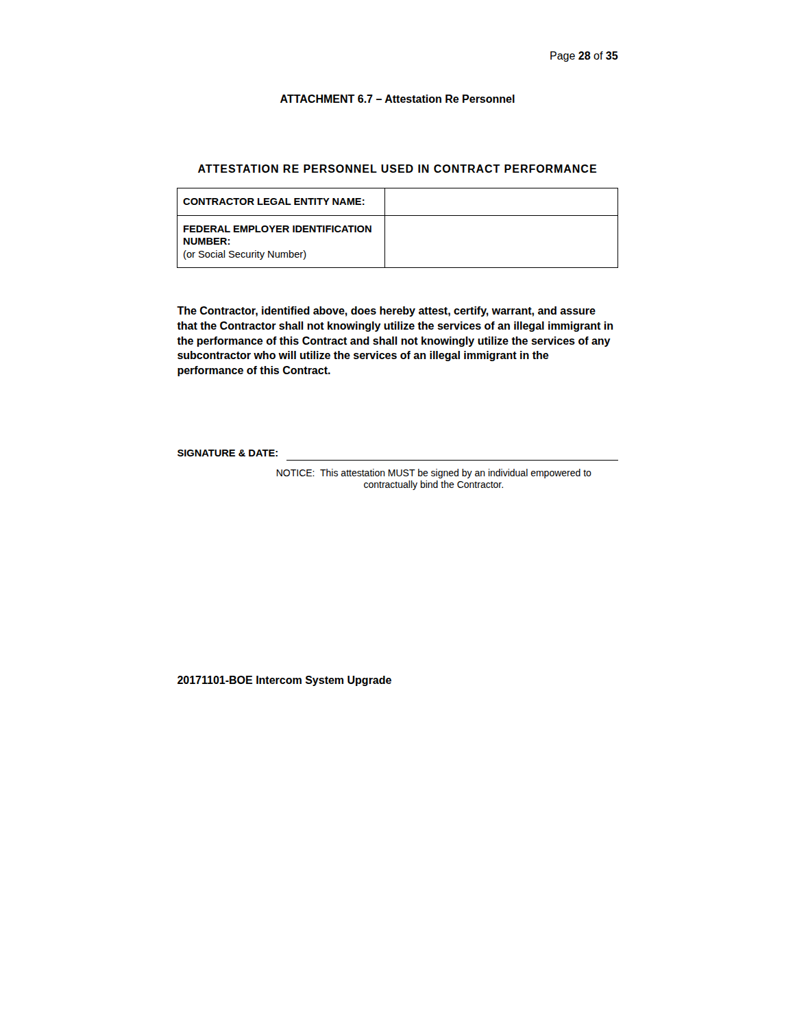Page 28 of 35
ATTACHMENT 6.7 – Attestation Re Personnel
ATTESTATION RE PERSONNEL USED IN CONTRACT PERFORMANCE
| CONTRACTOR LEGAL ENTITY NAME: | |
| FEDERAL EMPLOYER IDENTIFICATION NUMBER: (or Social Security Number) | |
The Contractor, identified above, does hereby attest, certify, warrant, and assure that the Contractor shall not knowingly utilize the services of an illegal immigrant in the performance of this Contract and shall not knowingly utilize the services of any subcontractor who will utilize the services of an illegal immigrant in the performance of this Contract.
SIGNATURE & DATE:
NOTICE: This attestation MUST be signed by an individual empowered to contractually bind the Contractor.
20171101-BOE Intercom System Upgrade